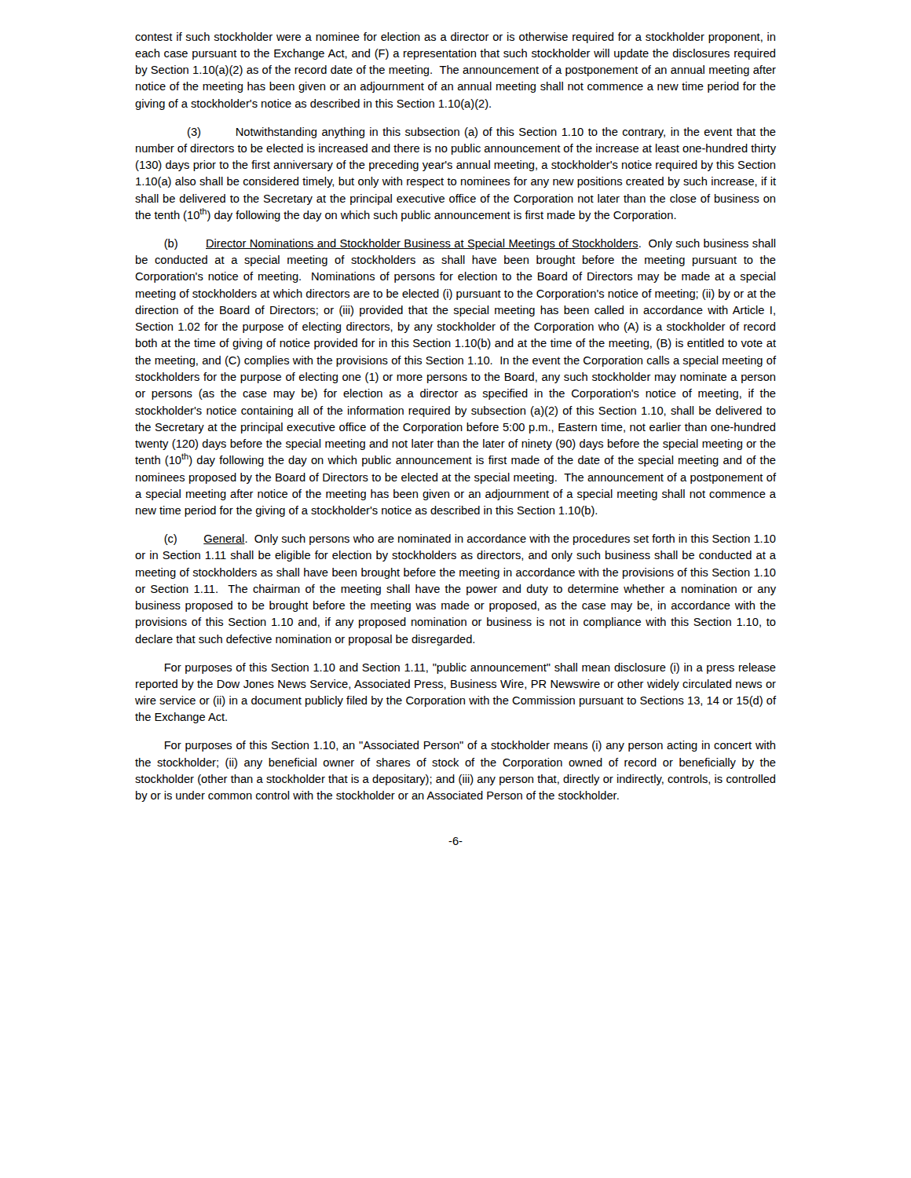contest if such stockholder were a nominee for election as a director or is otherwise required for a stockholder proponent, in each case pursuant to the Exchange Act, and (F) a representation that such stockholder will update the disclosures required by Section 1.10(a)(2) as of the record date of the meeting. The announcement of a postponement of an annual meeting after notice of the meeting has been given or an adjournment of an annual meeting shall not commence a new time period for the giving of a stockholder's notice as described in this Section 1.10(a)(2).
(3) Notwithstanding anything in this subsection (a) of this Section 1.10 to the contrary, in the event that the number of directors to be elected is increased and there is no public announcement of the increase at least one-hundred thirty (130) days prior to the first anniversary of the preceding year's annual meeting, a stockholder's notice required by this Section 1.10(a) also shall be considered timely, but only with respect to nominees for any new positions created by such increase, if it shall be delivered to the Secretary at the principal executive office of the Corporation not later than the close of business on the tenth (10th) day following the day on which such public announcement is first made by the Corporation.
(b) Director Nominations and Stockholder Business at Special Meetings of Stockholders. Only such business shall be conducted at a special meeting of stockholders as shall have been brought before the meeting pursuant to the Corporation's notice of meeting. Nominations of persons for election to the Board of Directors may be made at a special meeting of stockholders at which directors are to be elected (i) pursuant to the Corporation's notice of meeting; (ii) by or at the direction of the Board of Directors; or (iii) provided that the special meeting has been called in accordance with Article I, Section 1.02 for the purpose of electing directors, by any stockholder of the Corporation who (A) is a stockholder of record both at the time of giving of notice provided for in this Section 1.10(b) and at the time of the meeting, (B) is entitled to vote at the meeting, and (C) complies with the provisions of this Section 1.10. In the event the Corporation calls a special meeting of stockholders for the purpose of electing one (1) or more persons to the Board, any such stockholder may nominate a person or persons (as the case may be) for election as a director as specified in the Corporation's notice of meeting, if the stockholder's notice containing all of the information required by subsection (a)(2) of this Section 1.10, shall be delivered to the Secretary at the principal executive office of the Corporation before 5:00 p.m., Eastern time, not earlier than one-hundred twenty (120) days before the special meeting and not later than the later of ninety (90) days before the special meeting or the tenth (10th) day following the day on which public announcement is first made of the date of the special meeting and of the nominees proposed by the Board of Directors to be elected at the special meeting. The announcement of a postponement of a special meeting after notice of the meeting has been given or an adjournment of a special meeting shall not commence a new time period for the giving of a stockholder's notice as described in this Section 1.10(b).
(c) General. Only such persons who are nominated in accordance with the procedures set forth in this Section 1.10 or in Section 1.11 shall be eligible for election by stockholders as directors, and only such business shall be conducted at a meeting of stockholders as shall have been brought before the meeting in accordance with the provisions of this Section 1.10 or Section 1.11. The chairman of the meeting shall have the power and duty to determine whether a nomination or any business proposed to be brought before the meeting was made or proposed, as the case may be, in accordance with the provisions of this Section 1.10 and, if any proposed nomination or business is not in compliance with this Section 1.10, to declare that such defective nomination or proposal be disregarded.
For purposes of this Section 1.10 and Section 1.11, "public announcement" shall mean disclosure (i) in a press release reported by the Dow Jones News Service, Associated Press, Business Wire, PR Newswire or other widely circulated news or wire service or (ii) in a document publicly filed by the Corporation with the Commission pursuant to Sections 13, 14 or 15(d) of the Exchange Act.
For purposes of this Section 1.10, an "Associated Person" of a stockholder means (i) any person acting in concert with the stockholder; (ii) any beneficial owner of shares of stock of the Corporation owned of record or beneficially by the stockholder (other than a stockholder that is a depositary); and (iii) any person that, directly or indirectly, controls, is controlled by or is under common control with the stockholder or an Associated Person of the stockholder.
-6-